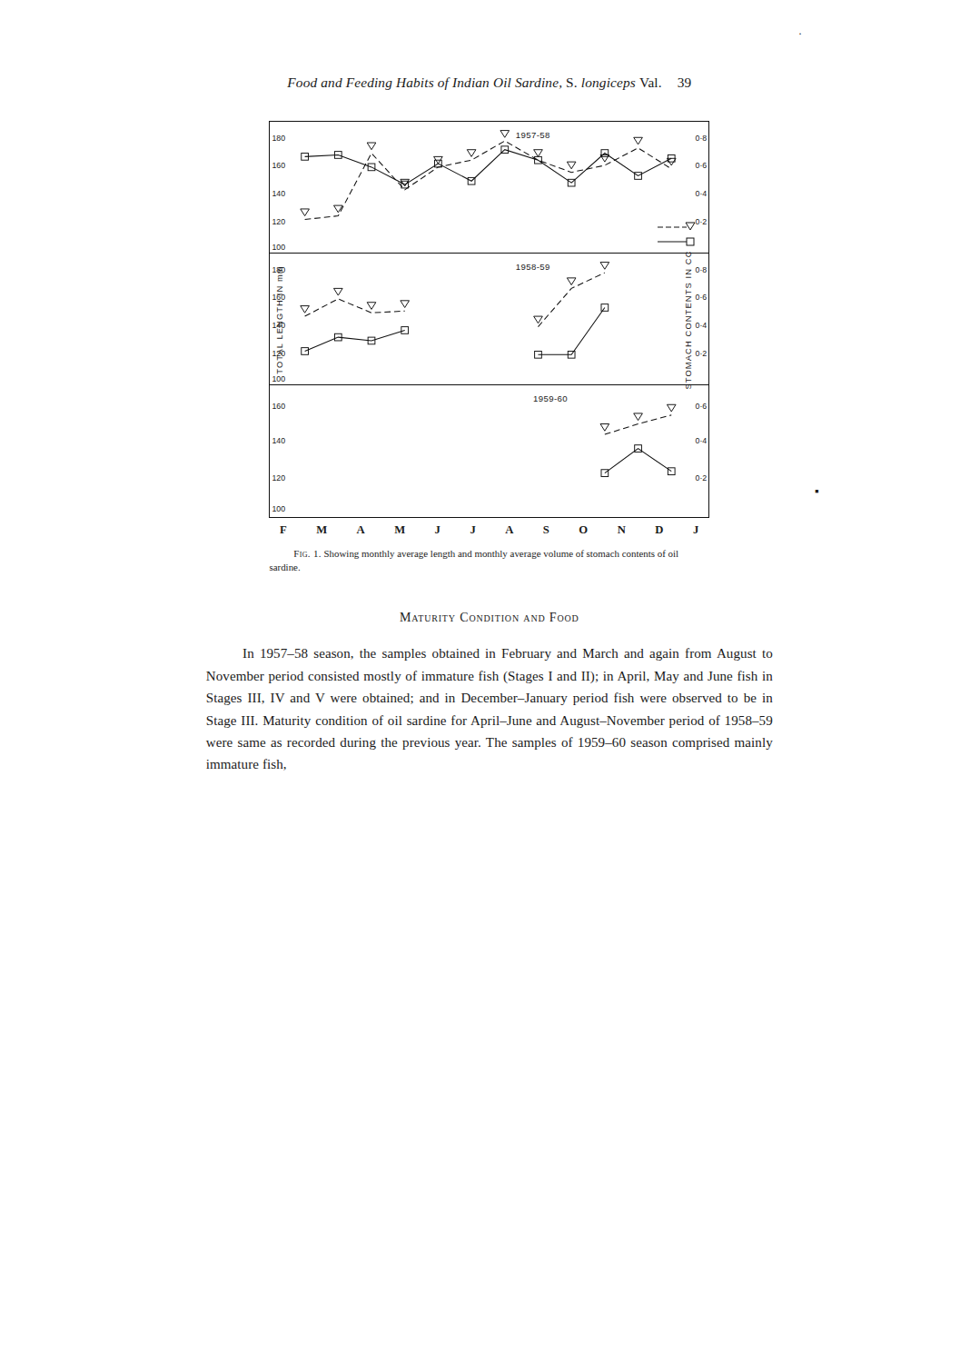.
Food and Feeding Habits of Indian Oil Sardine, S. longiceps Val. 39
TOTAL LENGTH IN mm
STOMACH CONTENTS IN CC
1957-58
180
160
140
120
100
0·8
0·6
0·4
0·2
1958-59
180
160
140
120
100
0·8
0·6
0·4
0·2
1959-60
160
140
120
100
0·6
0·4
0·2
FMAMJJASONDJ
Fig. 1. Showing monthly average length and monthly average volume of stomach contents of oil sardine.
Maturity Condition and Food
In 1957–58 season, the samples obtained in February and March and again from August to November period consisted mostly of immature fish (Stages I and II); in April, May and June fish in Stages III, IV and V were obtained; and in December–January period fish were observed to be in Stage III. Maturity condition of oil sardine for April–June and August–November period of 1958–59 were same as recorded during the previous year. The samples of 1959–60 season comprised mainly immature fish,
▪